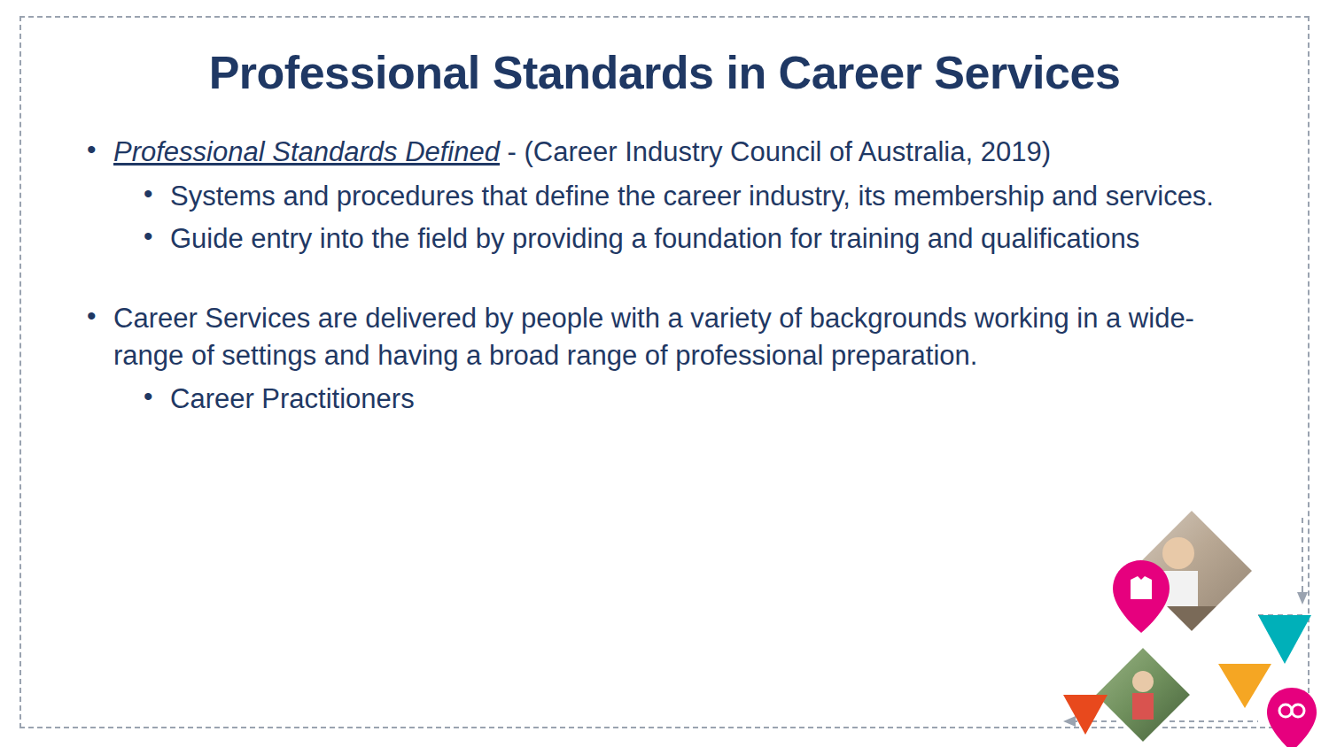Professional Standards in Career Services
Professional Standards Defined - (Career Industry Council of Australia, 2019)
Systems and procedures that define the career industry, its membership and services.
Guide entry into the field by providing a foundation for training and qualifications
Career Services are delivered by people with a variety of backgrounds working in a wide-range of settings and having a broad range of professional preparation.
Career Practitioners